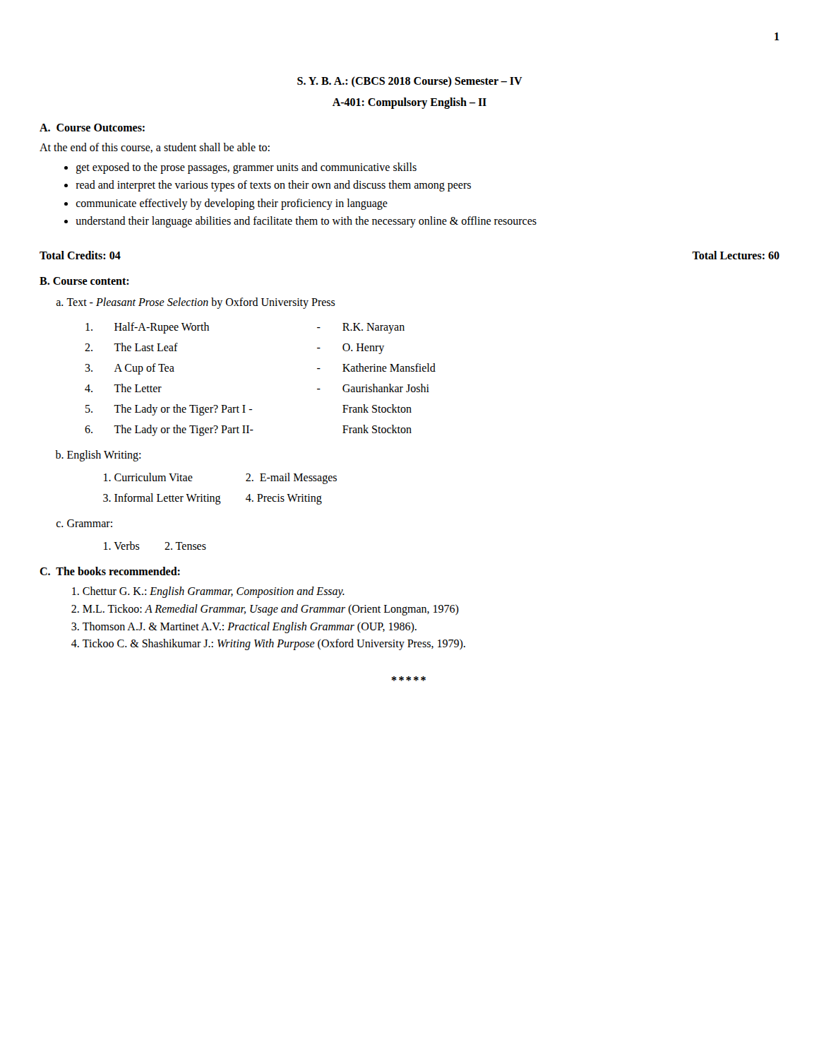1
S. Y. B. A.: (CBCS 2018 Course) Semester – IV
A-401: Compulsory English – II
A. Course Outcomes:
At the end of this course, a student shall be able to:
get exposed to the prose passages, grammer units and communicative skills
read and interpret the various types of texts on their own and discuss them among peers
communicate effectively by developing their proficiency in language
understand their language abilities and facilitate them to with the necessary online & offline resources
Total Credits: 04 Total Lectures: 60
B. Course content:
Text - Pleasant Prose Selection by Oxford University Press
| 1. | Half-A-Rupee Worth | - | R.K. Narayan |
| 2. | The Last Leaf | - | O. Henry |
| 3. | A Cup of Tea | - | Katherine Mansfield |
| 4. | The Letter | - | Gaurishankar Joshi |
| 5. | The Lady or the Tiger? Part I - | | Frank Stockton |
| 6. | The Lady or the Tiger? Part II- | | Frank Stockton |
English Writing:
| 1. Curriculum Vitae | 2. E-mail Messages |
| 3. Informal Letter Writing | 4. Precis Writing |
Grammar:
| 1. Verbs | 2. Tenses |
C. The books recommended:
Chettur G. K.: English Grammar, Composition and Essay.
M.L. Tickoo: A Remedial Grammar, Usage and Grammar (Orient Longman, 1976)
Thomson A.J. & Martinet A.V.: Practical English Grammar (OUP, 1986).
Tickoo C. & Shashikumar J.: Writing With Purpose (Oxford University Press, 1979).
*****